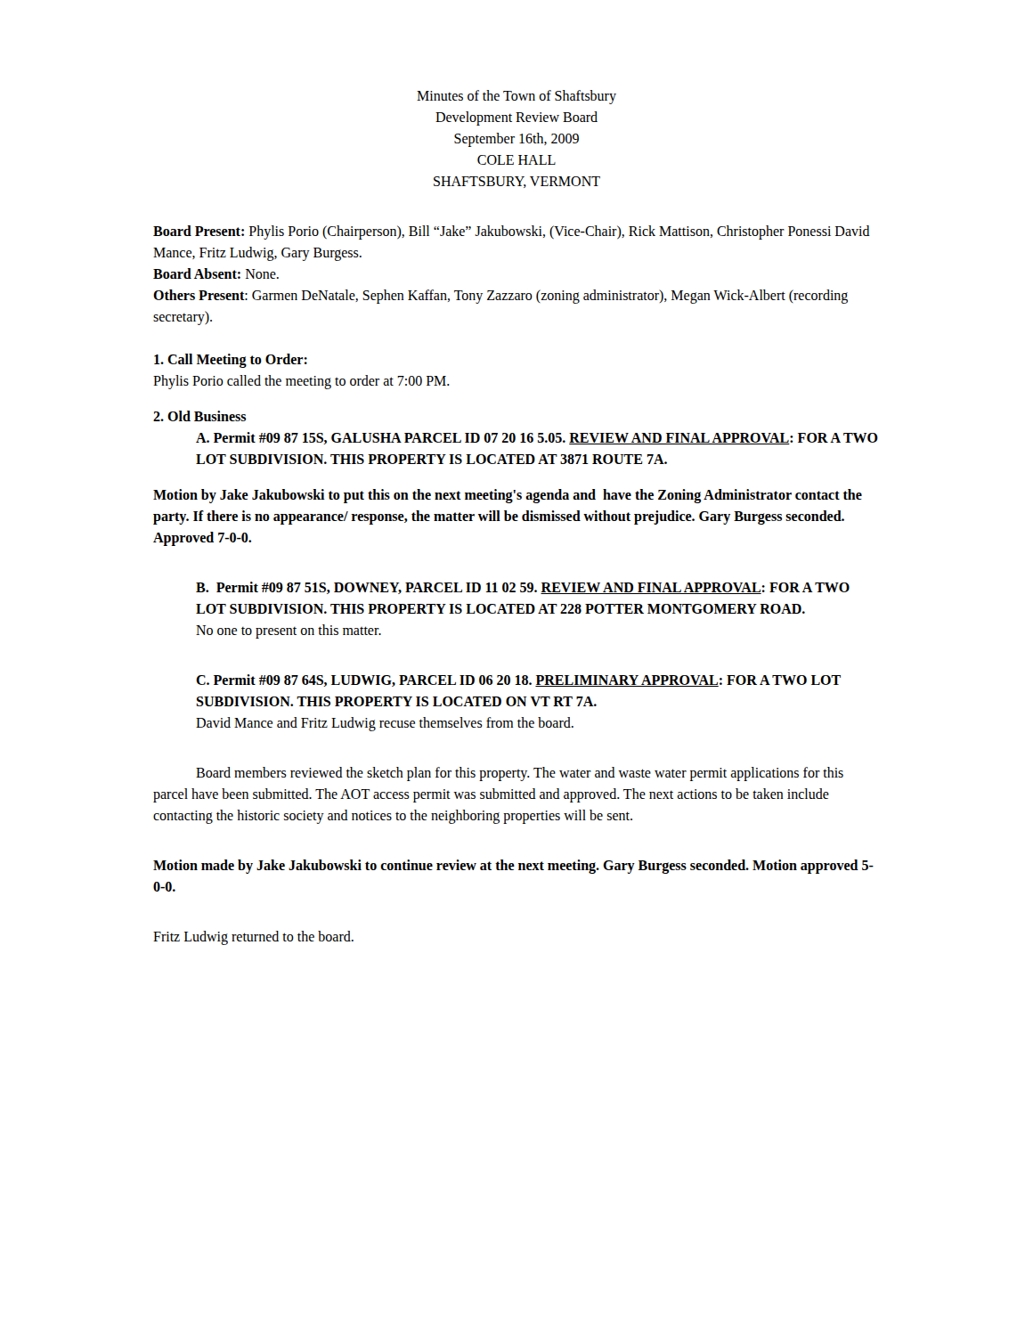Minutes of the Town of Shaftsbury
Development Review Board
September 16th, 2009
COLE HALL
SHAFTSBURY, VERMONT
Board Present: Phylis Porio (Chairperson), Bill “Jake” Jakubowski, (Vice-Chair), Rick Mattison, Christopher Ponessi David Mance, Fritz Ludwig, Gary Burgess.
Board Absent: None.
Others Present: Garmen DeNatale, Sephen Kaffan, Tony Zazzaro (zoning administrator), Megan Wick-Albert (recording secretary).
1. Call Meeting to Order:
Phylis Porio called the meeting to order at 7:00 PM.
2. Old Business
A. Permit #09 87 15S, GALUSHA PARCEL ID 07 20 16 5.05. REVIEW AND FINAL APPROVAL: FOR A TWO LOT SUBDIVISION. THIS PROPERTY IS LOCATED AT 3871 ROUTE 7A.
Motion by Jake Jakubowski to put this on the next meeting's agenda and have the Zoning Administrator contact the party. If there is no appearance/ response, the matter will be dismissed without prejudice. Gary Burgess seconded. Approved 7-0-0.
B. Permit #09 87 51S, DOWNEY, PARCEL ID 11 02 59. REVIEW AND FINAL APPROVAL: FOR A TWO LOT SUBDIVISION. THIS PROPERTY IS LOCATED AT 228 POTTER MONTGOMERY ROAD.
No one to present on this matter.
C. Permit #09 87 64S, LUDWIG, PARCEL ID 06 20 18. PRELIMINARY APPROVAL: FOR A TWO LOT SUBDIVISION. THIS PROPERTY IS LOCATED ON VT RT 7A.
David Mance and Fritz Ludwig recuse themselves from the board.
Board members reviewed the sketch plan for this property. The water and waste water permit applications for this parcel have been submitted. The AOT access permit was submitted and approved. The next actions to be taken include contacting the historic society and notices to the neighboring properties will be sent.
Motion made by Jake Jakubowski to continue review at the next meeting. Gary Burgess seconded. Motion approved 5-0-0.
Fritz Ludwig returned to the board.